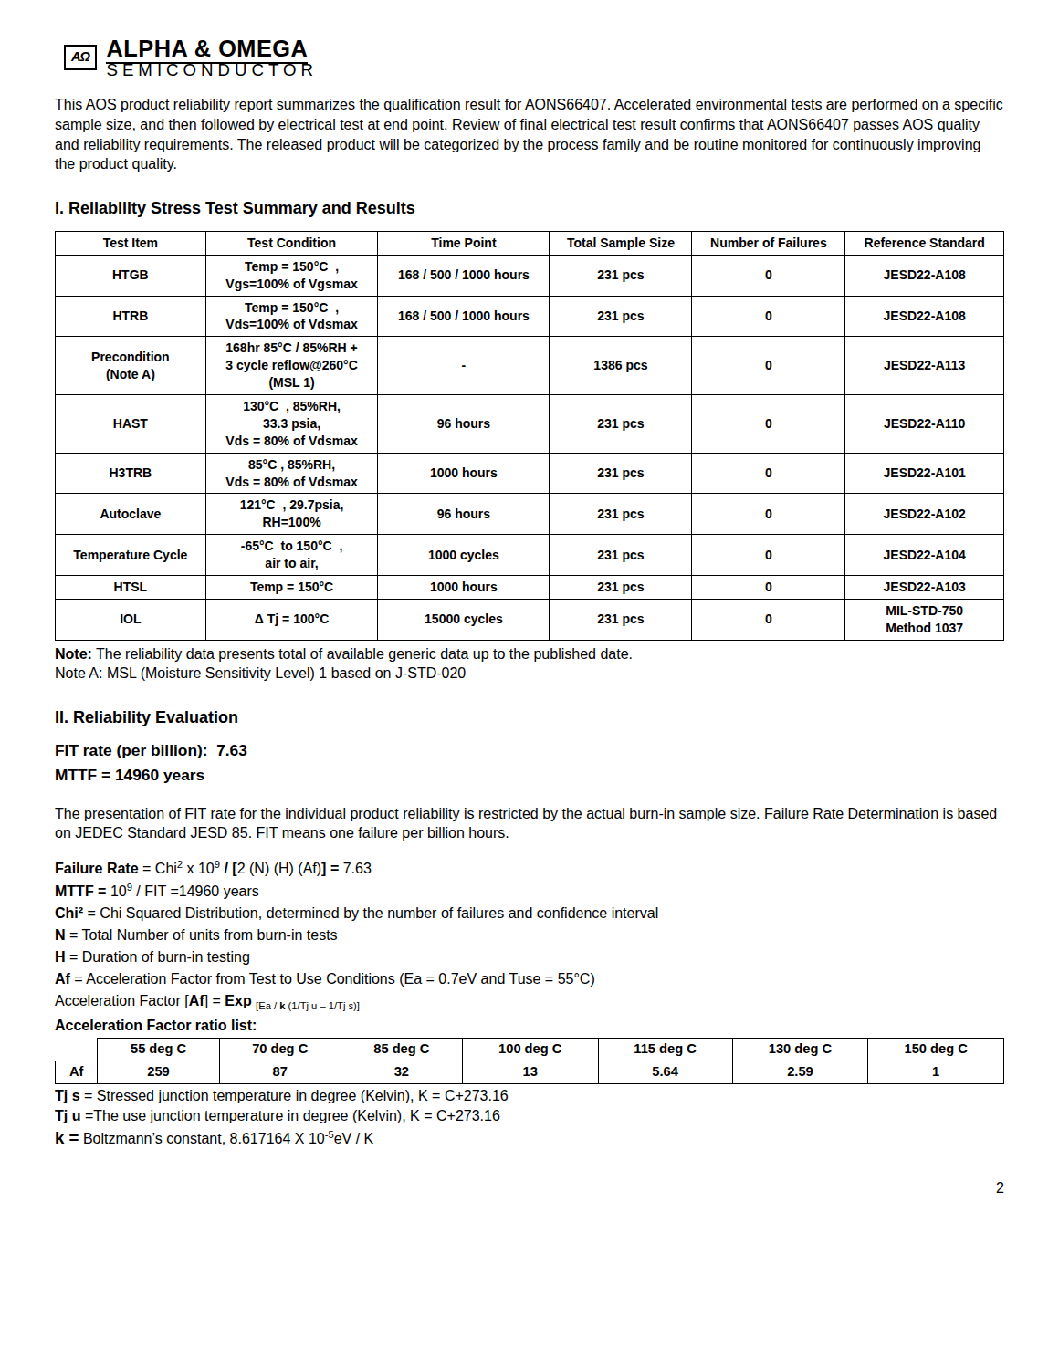AΩ ALPHA & OMEGA
SEMICONDUCTOR
This AOS product reliability report summarizes the qualification result for AONS66407. Accelerated environmental tests are performed on a specific sample size, and then followed by electrical test at end point. Review of final electrical test result confirms that AONS66407 passes AOS quality and reliability requirements. The released product will be categorized by the process family and be routine monitored for continuously improving the product quality.
I. Reliability Stress Test Summary and Results
| Test Item | Test Condition | Time Point | Total Sample Size | Number of Failures | Reference Standard |
| --- | --- | --- | --- | --- | --- |
| HTGB | Temp = 150°C , Vgs=100% of Vgsmax | 168 / 500 / 1000 hours | 231 pcs | 0 | JESD22-A108 |
| HTRB | Temp = 150°C , Vds=100% of Vdsmax | 168 / 500 / 1000 hours | 231 pcs | 0 | JESD22-A108 |
| Precondition (Note A) | 168hr 85°C / 85%RH + 3 cycle reflow@260°C (MSL 1) | - | 1386 pcs | 0 | JESD22-A113 |
| HAST | 130°C , 85%RH, 33.3 psia, Vds = 80% of Vdsmax | 96 hours | 231 pcs | 0 | JESD22-A110 |
| H3TRB | 85°C , 85%RH, Vds = 80% of Vdsmax | 1000 hours | 231 pcs | 0 | JESD22-A101 |
| Autoclave | 121°C , 29.7psia, RH=100% | 96 hours | 231 pcs | 0 | JESD22-A102 |
| Temperature Cycle | -65°C to 150°C , air to air, | 1000 cycles | 231 pcs | 0 | JESD22-A104 |
| HTSL | Temp = 150°C | 1000 hours | 231 pcs | 0 | JESD22-A103 |
| IOL | Δ Tj = 100°C | 15000 cycles | 231 pcs | 0 | MIL-STD-750 Method 1037 |
Note: The reliability data presents total of available generic data up to the published date.
Note A: MSL (Moisture Sensitivity Level) 1 based on J-STD-020
II. Reliability Evaluation
FIT rate (per billion): 7.63
MTTF = 14960 years
The presentation of FIT rate for the individual product reliability is restricted by the actual burn-in sample size. Failure Rate Determination is based on JEDEC Standard JESD 85. FIT means one failure per billion hours.
Failure Rate = Chi2 x 109 / [2 (N) (H) (Af)] = 7.63
MTTF = 109 / FIT =14960 years
Chi² = Chi Squared Distribution, determined by the number of failures and confidence interval
N = Total Number of units from burn-in tests
H = Duration of burn-in testing
Af = Acceleration Factor from Test to Use Conditions (Ea = 0.7eV and Tuse = 55°C)
Acceleration Factor [Af] = Exp [Ea / k (1/Tj u – 1/Tj s)]
Acceleration Factor ratio list:
| | 55 deg C | 70 deg C | 85 deg C | 100 deg C | 115 deg C | 130 deg C | 150 deg C |
| Af | 259 | 87 | 32 | 13 | 5.64 | 2.59 | 1 |
Tj s = Stressed junction temperature in degree (Kelvin), K = C+273.16
Tj u =The use junction temperature in degree (Kelvin), K = C+273.16
k = Boltzmann’s constant, 8.617164 X 10-5eV / K
2